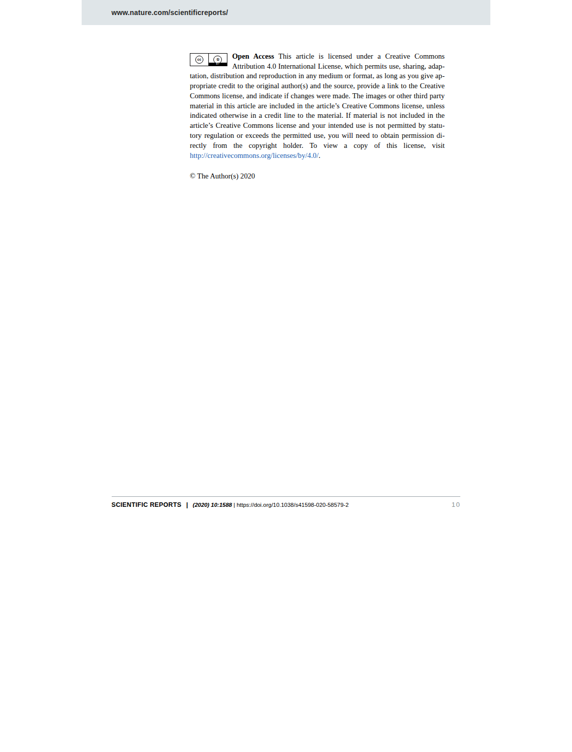www.nature.com/scientificreports/
cc
①
BY
Open Access This article is licensed under a Creative Commons Attribution 4.0 International License, which permits use, sharing, adaptation, distribution and reproduction in any medium or format, as long as you give appropriate credit to the original author(s) and the source, provide a link to the Creative Commons license, and indicate if changes were made. The images or other third party material in this article are included in the article’s Creative Commons license, unless indicated otherwise in a credit line to the material. If material is not included in the article’s Creative Commons license and your intended use is not permitted by statutory regulation or exceeds the permitted use, you will need to obtain permission directly from the copyright holder. To view a copy of this license, visit http://creativecommons.org/licenses/by/4.0/.
© The Author(s) 2020
SCIENTIFIC REPORTS | (2020) 10:1588 | https://doi.org/10.1038/s41598-020-58579-2
10